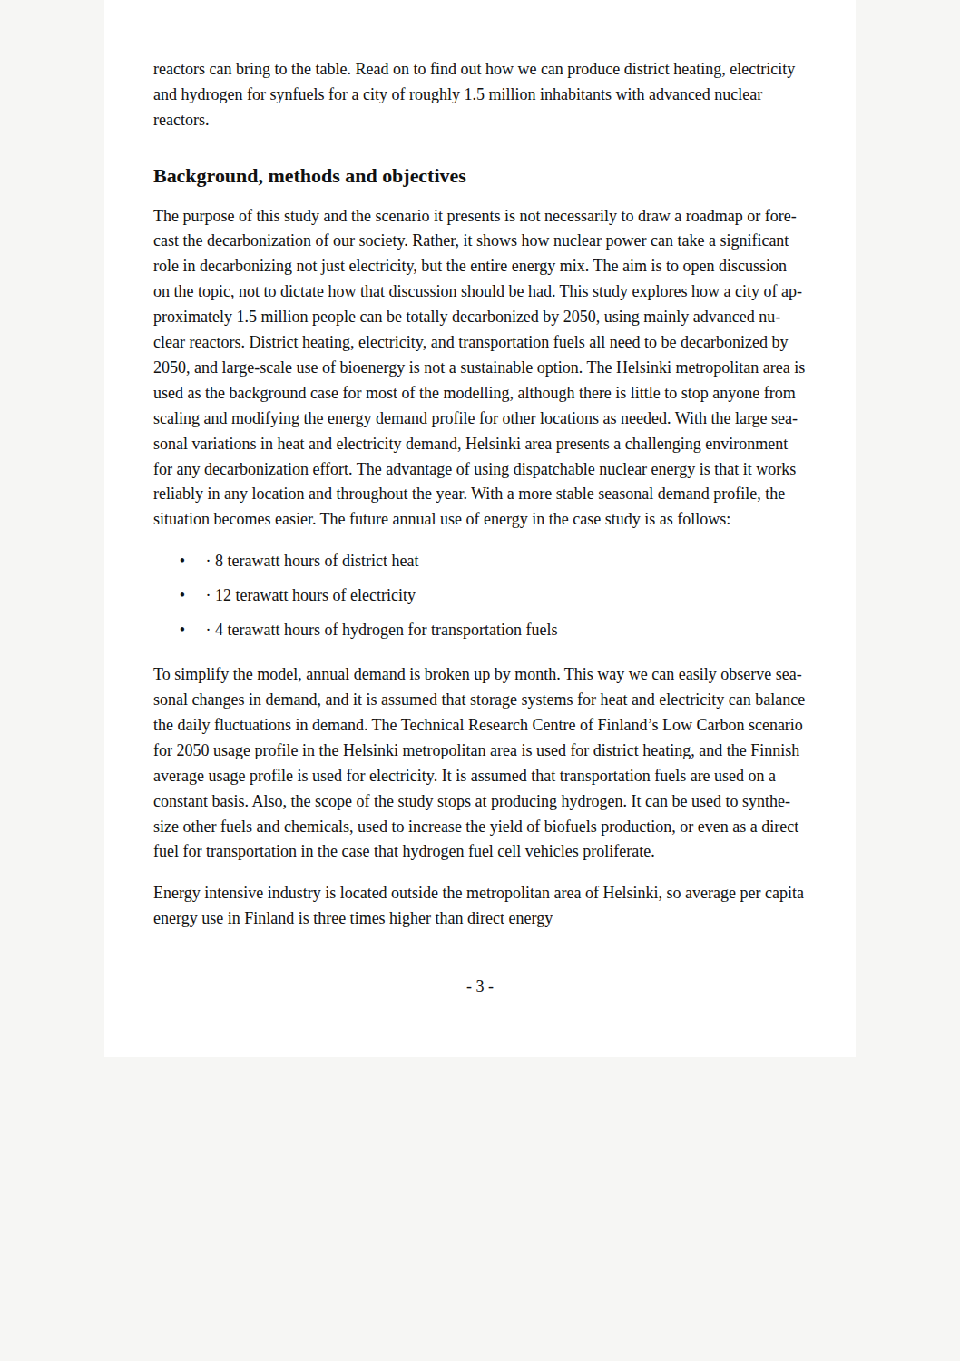reactors can bring to the table. Read on to find out how we can produce district heating, electricity and hydrogen for synfuels for a city of roughly 1.5 million inhabitants with advanced nuclear reactors.
Background, methods and objectives
The purpose of this study and the scenario it presents is not necessarily to draw a roadmap or forecast the decarbonization of our society. Rather, it shows how nuclear power can take a significant role in decarbonizing not just electricity, but the entire energy mix. The aim is to open discussion on the topic, not to dictate how that discussion should be had. This study explores how a city of approximately 1.5 million people can be totally decarbonized by 2050, using mainly advanced nuclear reactors. District heating, electricity, and transportation fuels all need to be decarbonized by 2050, and large-scale use of bioenergy is not a sustainable option. The Helsinki metropolitan area is used as the background case for most of the modelling, although there is little to stop anyone from scaling and modifying the energy demand profile for other locations as needed. With the large seasonal variations in heat and electricity demand, Helsinki area presents a challenging environment for any decarbonization effort. The advantage of using dispatchable nuclear energy is that it works reliably in any location and throughout the year. With a more stable seasonal demand profile, the situation becomes easier. The future annual use of energy in the case study is as follows:
· 8 terawatt hours of district heat
· 12 terawatt hours of electricity
· 4 terawatt hours of hydrogen for transportation fuels
To simplify the model, annual demand is broken up by month. This way we can easily observe seasonal changes in demand, and it is assumed that storage systems for heat and electricity can balance the daily fluctuations in demand. The Technical Research Centre of Finland’s Low Carbon scenario for 2050 usage profile in the Helsinki metropolitan area is used for district heating, and the Finnish average usage profile is used for electricity. It is assumed that transportation fuels are used on a constant basis. Also, the scope of the study stops at producing hydrogen. It can be used to synthesize other fuels and chemicals, used to increase the yield of biofuels production, or even as a direct fuel for transportation in the case that hydrogen fuel cell vehicles proliferate.
Energy intensive industry is located outside the metropolitan area of Helsinki, so average per capita energy use in Finland is three times higher than direct energy
- 3 -